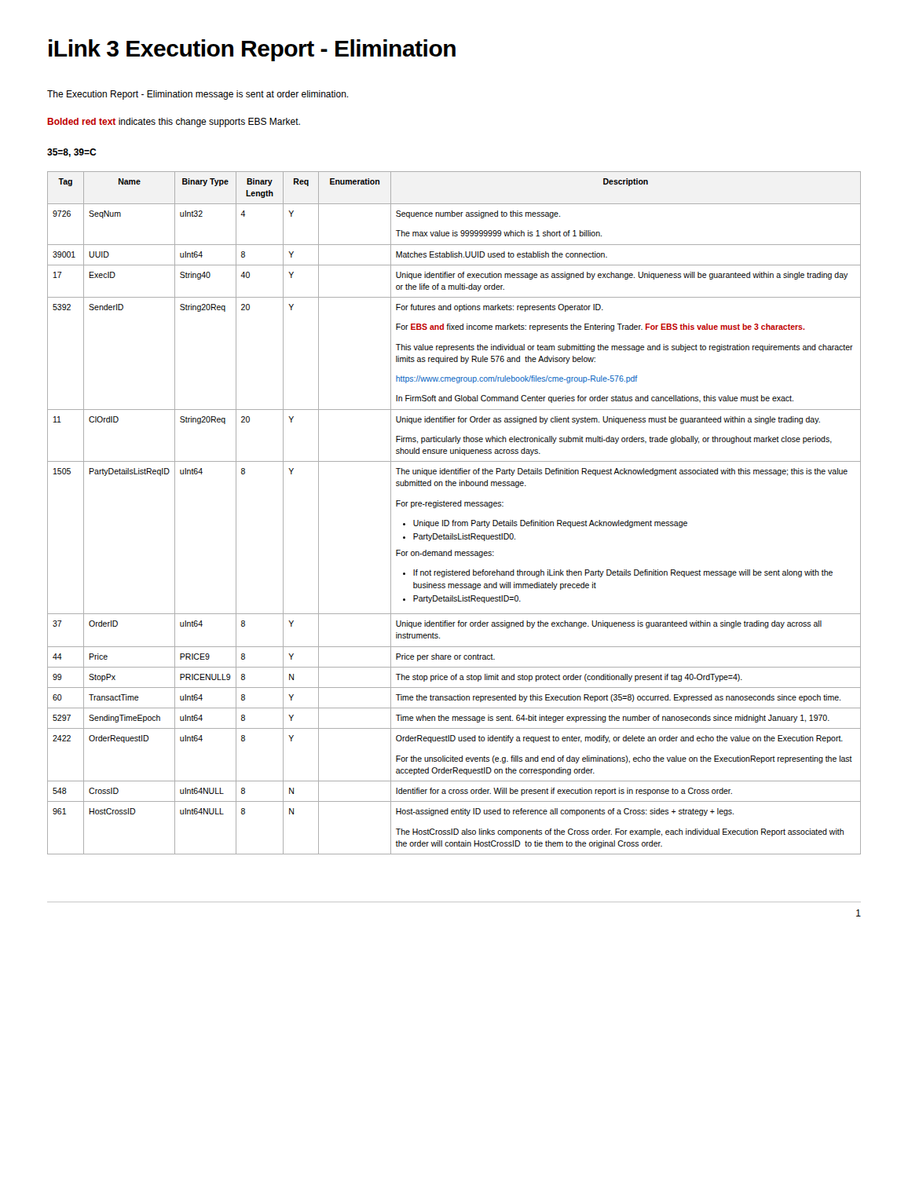iLink 3 Execution Report - Elimination
The Execution Report - Elimination message is sent at order elimination.
Bolded red text indicates this change supports EBS Market.
35=8, 39=C
| Tag | Name | Binary Type | Binary Length | Req | Enumeration | Description |
| --- | --- | --- | --- | --- | --- | --- |
| 9726 | SeqNum | uInt32 | 4 | Y | | Sequence number assigned to this message. The max value is 999999999 which is 1 short of 1 billion. |
| 39001 | UUID | uInt64 | 8 | Y | | Matches Establish.UUID used to establish the connection. |
| 17 | ExecID | String40 | 40 | Y | | Unique identifier of execution message as assigned by exchange. Uniqueness will be guaranteed within a single trading day or the life of a multi-day order. |
| 5392 | SenderID | String20Req | 20 | Y | | For futures and options markets: represents Operator ID. For EBS and fixed income markets: represents the Entering Trader. For EBS this value must be 3 characters. This value represents the individual or team submitting the message and is subject to registration requirements and character limits as required by Rule 576 and the Advisory below: https://www.cmegroup.com/rulebook/files/cme-group-Rule-576.pdf In FirmSoft and Global Command Center queries for order status and cancellations, this value must be exact. |
| 11 | ClOrdID | String20Req | 20 | Y | | Unique identifier for Order as assigned by client system. Uniqueness must be guaranteed within a single trading day. Firms, particularly those which electronically submit multi-day orders, trade globally, or throughout market close periods, should ensure uniqueness across days. |
| 1505 | PartyDetailsListReqID | uInt64 | 8 | Y | | The unique identifier of the Party Details Definition Request Acknowledgment associated with this message; this is the value submitted on the inbound message. For pre-registered messages: Unique ID from Party Details Definition Request Acknowledgment message PartyDetailsListRequestID0. For on-demand messages: If not registered beforehand through iLink then Party Details Definition Request message will be sent along with the business message and will immediately precede it PartyDetailsListRequestID=0. |
| 37 | OrderID | uInt64 | 8 | Y | | Unique identifier for order assigned by the exchange. Uniqueness is guaranteed within a single trading day across all instruments. |
| 44 | Price | PRICE9 | 8 | Y | | Price per share or contract. |
| 99 | StopPx | PRICENULL9 | 8 | N | | The stop price of a stop limit and stop protect order (conditionally present if tag 40-OrdType=4). |
| 60 | TransactTime | uInt64 | 8 | Y | | Time the transaction represented by this Execution Report (35=8) occurred. Expressed as nanoseconds since epoch time. |
| 5297 | SendingTimeEpoch | uInt64 | 8 | Y | | Time when the message is sent. 64-bit integer expressing the number of nanoseconds since midnight January 1, 1970. |
| 2422 | OrderRequestID | uInt64 | 8 | Y | | OrderRequestID used to identify a request to enter, modify, or delete an order and echo the value on the Execution Report. For the unsolicited events (e.g. fills and end of day eliminations), echo the value on the ExecutionReport representing the last accepted OrderRequestID on the corresponding order. |
| 548 | CrossID | uInt64NULL | 8 | N | | Identifier for a cross order. Will be present if execution report is in response to a Cross order. |
| 961 | HostCrossID | uInt64NULL | 8 | N | | Host-assigned entity ID used to reference all components of a Cross: sides + strategy + legs. The HostCrossID also links components of the Cross order. For example, each individual Execution Report associated with the order will contain HostCrossID to tie them to the original Cross order. |
1